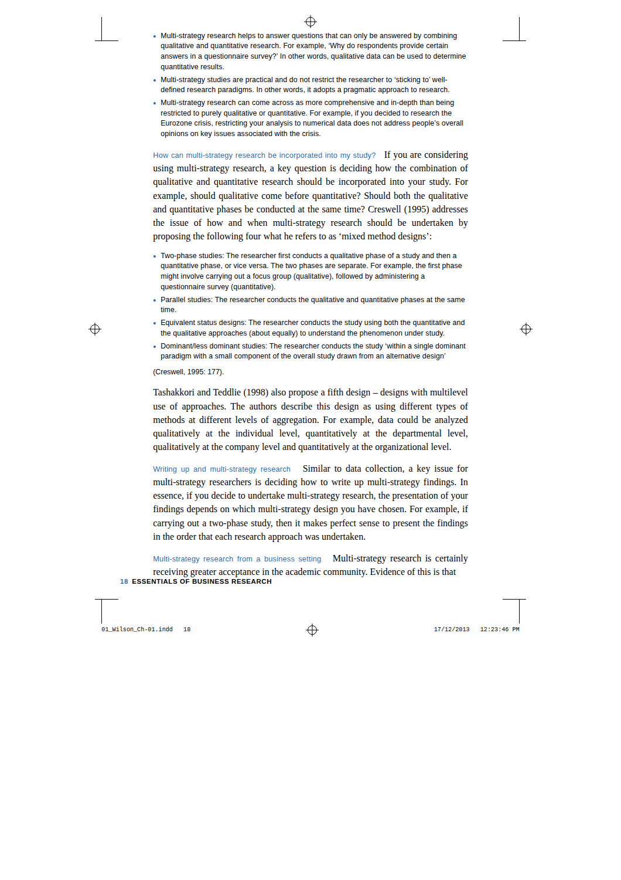Multi-strategy research helps to answer questions that can only be answered by combining qualitative and quantitative research. For example, ‘Why do respondents provide certain answers in a questionnaire survey?’ In other words, qualitative data can be used to determine quantitative results.
Multi-strategy studies are practical and do not restrict the researcher to ‘sticking to’ well-defined research paradigms. In other words, it adopts a pragmatic approach to research.
Multi-strategy research can come across as more comprehensive and in-depth than being restricted to purely qualitative or quantitative. For example, if you decided to research the Eurozone crisis, restricting your analysis to numerical data does not address people’s overall opinions on key issues associated with the crisis.
How can multi-strategy research be incorporated into my study? If you are considering using multi-strategy research, a key question is deciding how the combination of qualitative and quantitative research should be incorporated into your study. For example, should qualitative come before quantitative? Should both the qualitative and quantitative phases be conducted at the same time? Creswell (1995) addresses the issue of how and when multi-strategy research should be undertaken by proposing the following four what he refers to as ‘mixed method designs’:
Two-phase studies: The researcher first conducts a qualitative phase of a study and then a quantitative phase, or vice versa. The two phases are separate. For example, the first phase might involve carrying out a focus group (qualitative), followed by administering a questionnaire survey (quantitative).
Parallel studies: The researcher conducts the qualitative and quantitative phases at the same time.
Equivalent status designs: The researcher conducts the study using both the quantitative and the qualitative approaches (about equally) to understand the phenomenon under study.
Dominant/less dominant studies: The researcher conducts the study ‘within a single dominant paradigm with a small component of the overall study drawn from an alternative design’
(Creswell, 1995: 177).
Tashakkori and Teddlie (1998) also propose a fifth design – designs with multilevel use of approaches. The authors describe this design as using different types of methods at different levels of aggregation. For example, data could be analyzed qualitatively at the individual level, quantitatively at the departmental level, qualitatively at the company level and quantitatively at the organizational level.
Writing up and multi-strategy research Similar to data collection, a key issue for multi-strategy researchers is deciding how to write up multi-strategy findings. In essence, if you decide to undertake multi-strategy research, the presentation of your findings depends on which multi-strategy design you have chosen. For example, if carrying out a two-phase study, then it makes perfect sense to present the findings in the order that each research approach was undertaken.
Multi-strategy research from a business setting Multi-strategy research is certainly receiving greater acceptance in the academic community. Evidence of this is that
18 ESSENTIALS OF BUSINESS RESEARCH
01_Wilson_Ch-01.indd 18 17/12/2013 12:23:46 PM